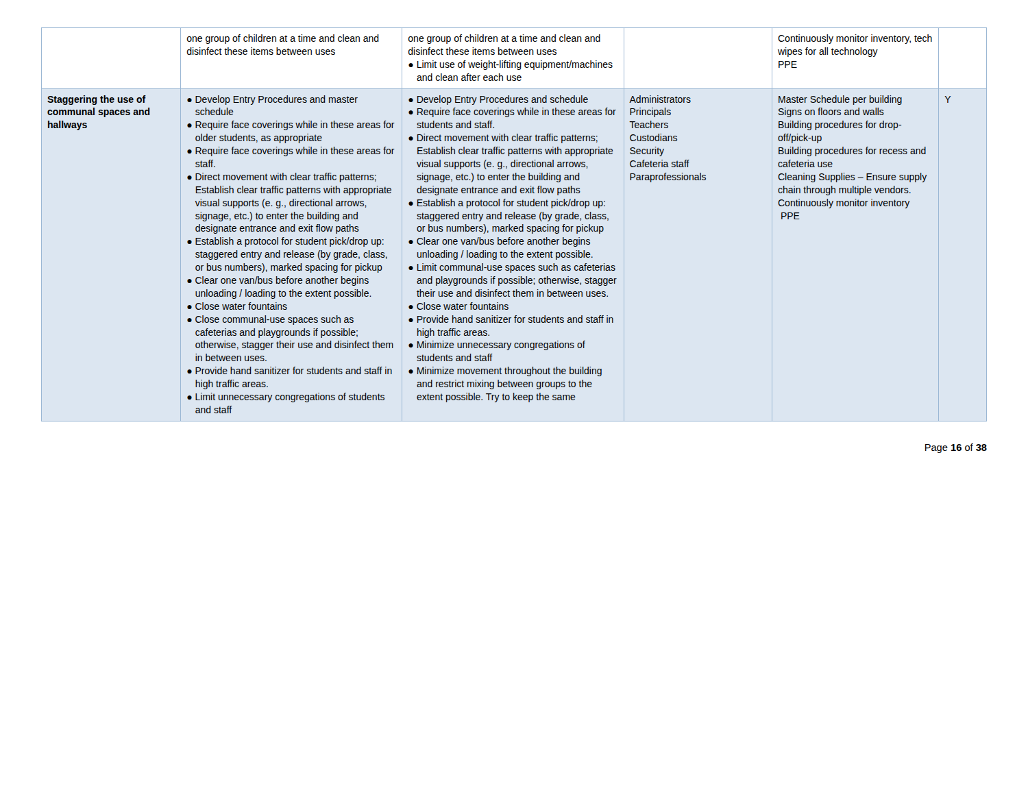| | one group of children at a time and clean and disinfect these items between uses | one group of children at a time and clean and disinfect these items between uses ● Limit use of weight-lifting equipment/machines and clean after each use | | Continuously monitor inventory, tech wipes for all technology PPE | |
| Staggering the use of communal spaces and hallways | ● Develop Entry Procedures and master schedule ● Require face coverings while in these areas for older students, as appropriate ● Require face coverings while in these areas for staff. ● Direct movement with clear traffic patterns; Establish clear traffic patterns with appropriate visual supports (e. g., directional arrows, signage, etc.) to enter the building and designate entrance and exit flow paths ● Establish a protocol for student pick/drop up: staggered entry and release (by grade, class, or bus numbers), marked spacing for pickup ● Clear one van/bus before another begins unloading / loading to the extent possible. ● Close water fountains ● Close communal-use spaces such as cafeterias and playgrounds if possible; otherwise, stagger their use and disinfect them in between uses. ● Provide hand sanitizer for students and staff in high traffic areas. ● Limit unnecessary congregations of students and staff | ● Develop Entry Procedures and schedule ● Require face coverings while in these areas for students and staff. ● Direct movement with clear traffic patterns; Establish clear traffic patterns with appropriate visual supports (e. g., directional arrows, signage, etc.) to enter the building and designate entrance and exit flow paths ● Establish a protocol for student pick/drop up: staggered entry and release (by grade, class, or bus numbers), marked spacing for pickup ● Clear one van/bus before another begins unloading / loading to the extent possible. ● Limit communal-use spaces such as cafeterias and playgrounds if possible; otherwise, stagger their use and disinfect them in between uses. ● Close water fountains ● Provide hand sanitizer for students and staff in high traffic areas. ● Minimize unnecessary congregations of students and staff ● Minimize movement throughout the building and restrict mixing between groups to the extent possible. Try to keep the same | Administrators Principals Teachers Custodians Security Cafeteria staff Paraprofessionals | Master Schedule per building Signs on floors and walls Building procedures for drop-off/pick-up Building procedures for recess and cafeteria use Cleaning Supplies – Ensure supply chain through multiple vendors. Continuously monitor inventory PPE | Y |
Page 16 of 38